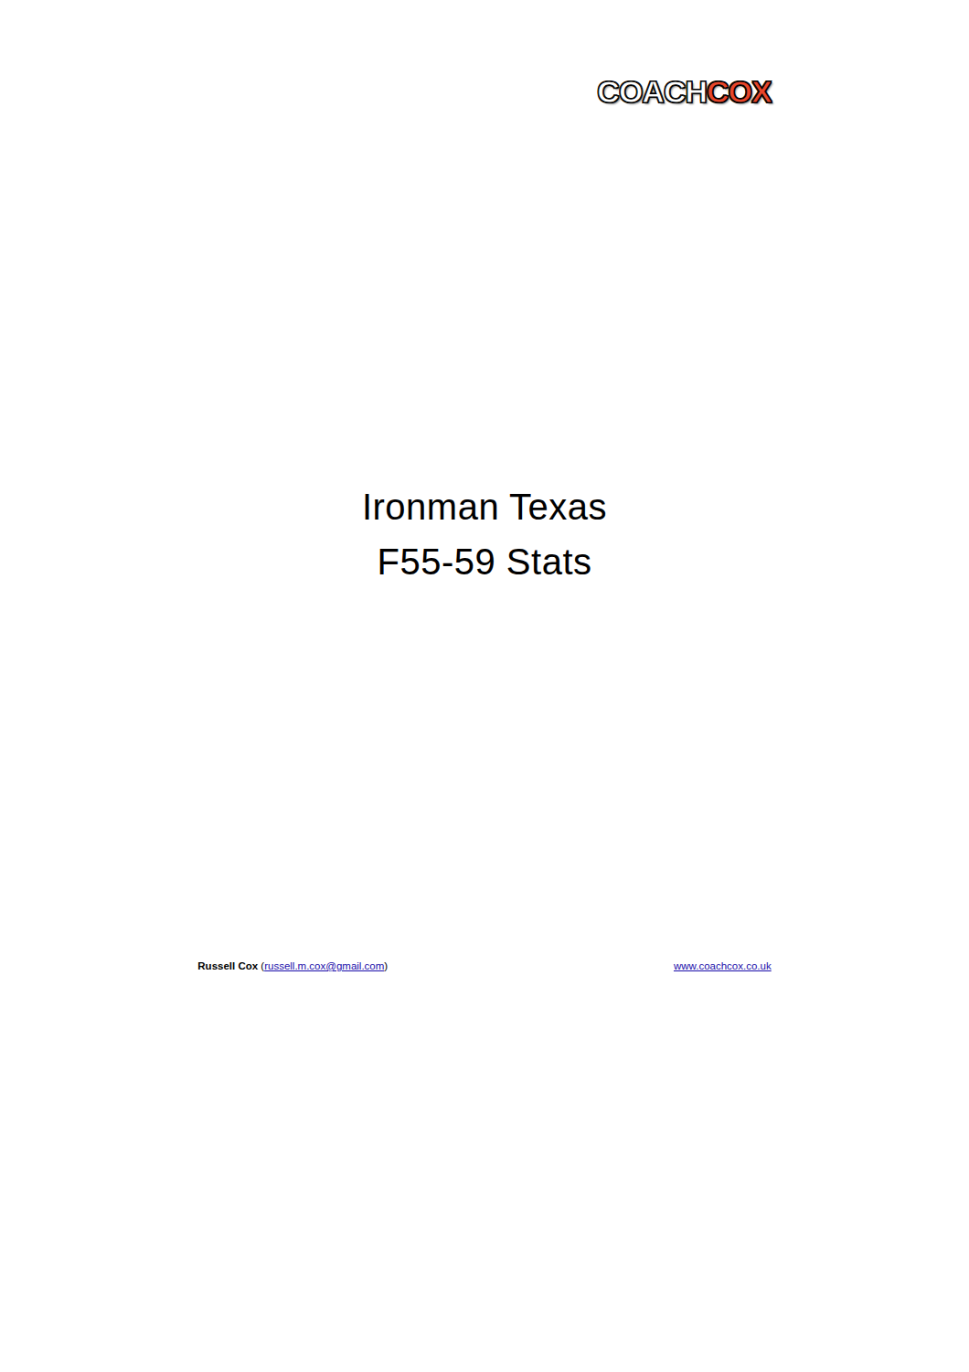COACH COX
Ironman Texas
F55-59 Stats
Russell Cox (russell.m.cox@gmail.com)
www.coachcox.co.uk